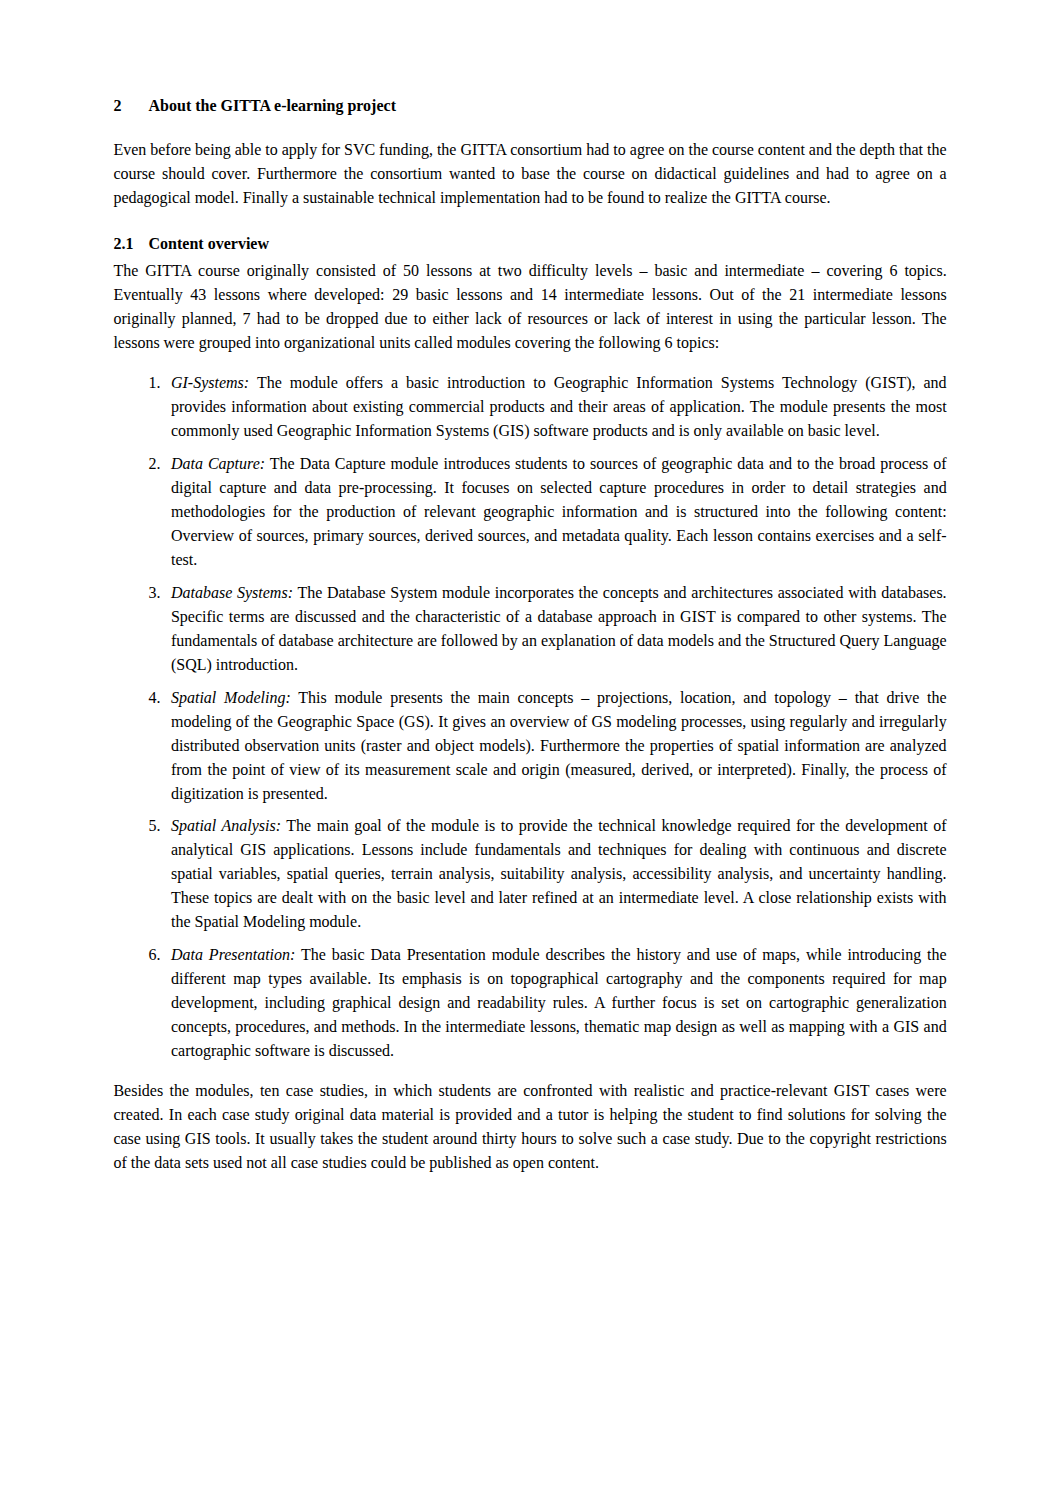2 About the GITTA e-learning project
Even before being able to apply for SVC funding, the GITTA consortium had to agree on the course content and the depth that the course should cover. Furthermore the consortium wanted to base the course on didactical guidelines and had to agree on a pedagogical model. Finally a sustainable technical implementation had to be found to realize the GITTA course.
2.1 Content overview
The GITTA course originally consisted of 50 lessons at two difficulty levels – basic and intermediate – covering 6 topics. Eventually 43 lessons where developed: 29 basic lessons and 14 intermediate lessons. Out of the 21 intermediate lessons originally planned, 7 had to be dropped due to either lack of resources or lack of interest in using the particular lesson. The lessons were grouped into organizational units called modules covering the following 6 topics:
GI-Systems: The module offers a basic introduction to Geographic Information Systems Technology (GIST), and provides information about existing commercial products and their areas of application. The module presents the most commonly used Geographic Information Systems (GIS) software products and is only available on basic level.
Data Capture: The Data Capture module introduces students to sources of geographic data and to the broad process of digital capture and data pre-processing. It focuses on selected capture procedures in order to detail strategies and methodologies for the production of relevant geographic information and is structured into the following content: Overview of sources, primary sources, derived sources, and metadata quality. Each lesson contains exercises and a self-test.
Database Systems: The Database System module incorporates the concepts and architectures associated with databases. Specific terms are discussed and the characteristic of a database approach in GIST is compared to other systems. The fundamentals of database architecture are followed by an explanation of data models and the Structured Query Language (SQL) introduction.
Spatial Modeling: This module presents the main concepts – projections, location, and topology – that drive the modeling of the Geographic Space (GS). It gives an overview of GS modeling processes, using regularly and irregularly distributed observation units (raster and object models). Furthermore the properties of spatial information are analyzed from the point of view of its measurement scale and origin (measured, derived, or interpreted). Finally, the process of digitization is presented.
Spatial Analysis: The main goal of the module is to provide the technical knowledge required for the development of analytical GIS applications. Lessons include fundamentals and techniques for dealing with continuous and discrete spatial variables, spatial queries, terrain analysis, suitability analysis, accessibility analysis, and uncertainty handling. These topics are dealt with on the basic level and later refined at an intermediate level. A close relationship exists with the Spatial Modeling module.
Data Presentation: The basic Data Presentation module describes the history and use of maps, while introducing the different map types available. Its emphasis is on topographical cartography and the components required for map development, including graphical design and readability rules. A further focus is set on cartographic generalization concepts, procedures, and methods. In the intermediate lessons, thematic map design as well as mapping with a GIS and cartographic software is discussed.
Besides the modules, ten case studies, in which students are confronted with realistic and practice-relevant GIST cases were created. In each case study original data material is provided and a tutor is helping the student to find solutions for solving the case using GIS tools. It usually takes the student around thirty hours to solve such a case study. Due to the copyright restrictions of the data sets used not all case studies could be published as open content.